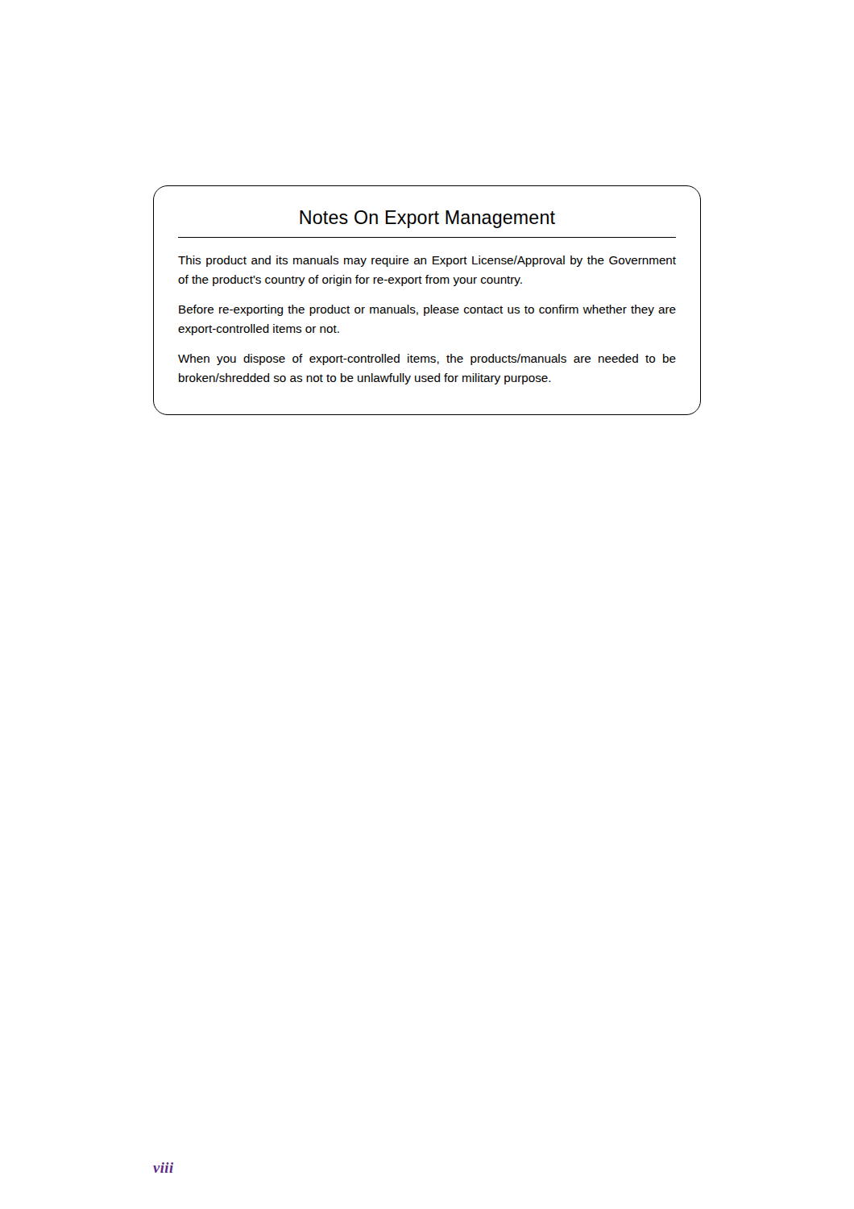Notes On Export Management
This product and its manuals may require an Export License/Approval by the Government of the product's country of origin for re-export from your country.
Before re-exporting the product or manuals, please contact us to confirm whether they are export-controlled items or not.
When you dispose of export-controlled items, the products/manuals are needed to be broken/shredded so as not to be unlawfully used for military purpose.
viii